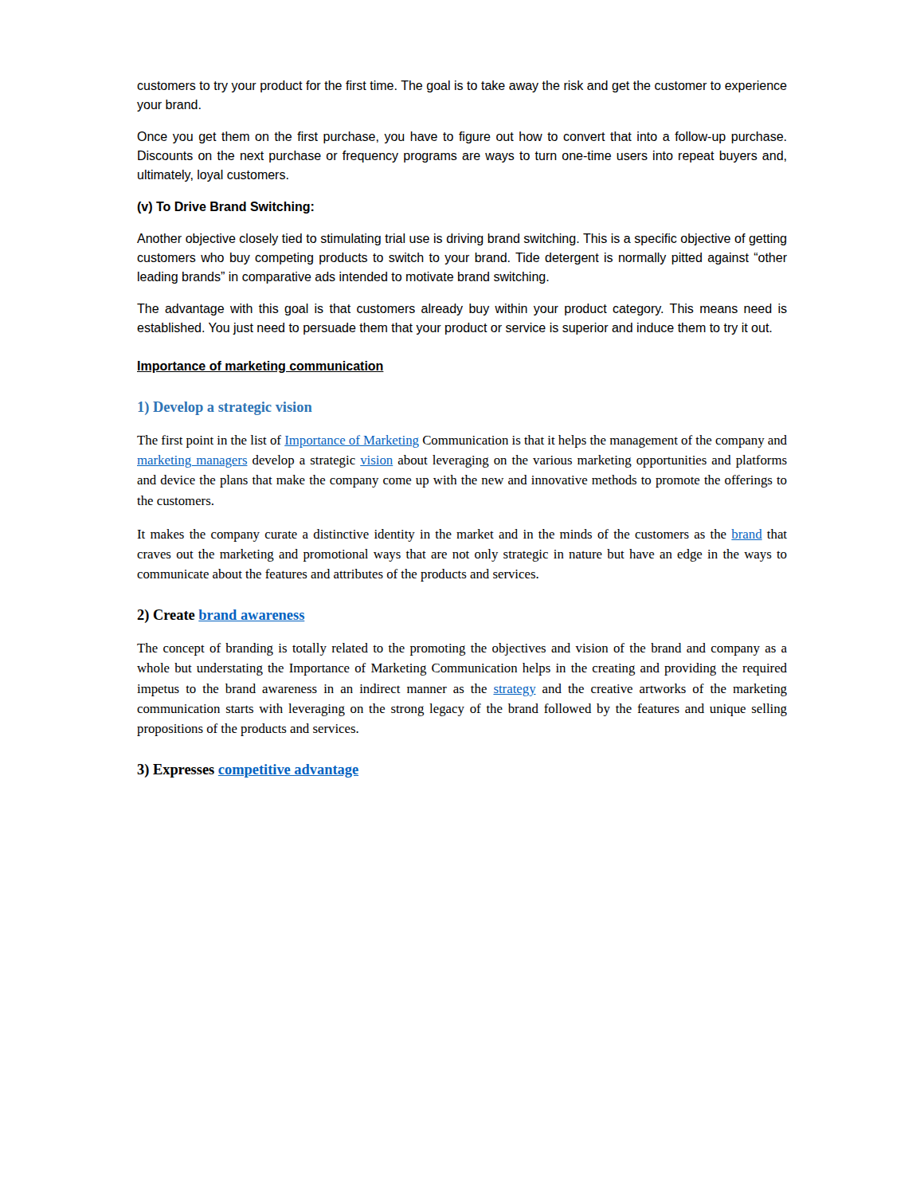customers to try your product for the first time. The goal is to take away the risk and get the customer to experience your brand.
Once you get them on the first purchase, you have to figure out how to convert that into a follow-up purchase. Discounts on the next purchase or frequency programs are ways to turn one-time users into repeat buyers and, ultimately, loyal customers.
(v) To Drive Brand Switching:
Another objective closely tied to stimulating trial use is driving brand switching. This is a specific objective of getting customers who buy competing products to switch to your brand. Tide detergent is normally pitted against “other leading brands” in comparative ads intended to motivate brand switching.
The advantage with this goal is that customers already buy within your product category. This means need is established. You just need to persuade them that your product or service is superior and induce them to try it out.
Importance of marketing communication
1) Develop a strategic vision
The first point in the list of Importance of Marketing Communication is that it helps the management of the company and marketing managers develop a strategic vision about leveraging on the various marketing opportunities and platforms and device the plans that make the company come up with the new and innovative methods to promote the offerings to the customers.
It makes the company curate a distinctive identity in the market and in the minds of the customers as the brand that craves out the marketing and promotional ways that are not only strategic in nature but have an edge in the ways to communicate about the features and attributes of the products and services.
2) Create brand awareness
The concept of branding is totally related to the promoting the objectives and vision of the brand and company as a whole but understating the Importance of Marketing Communication helps in the creating and providing the required impetus to the brand awareness in an indirect manner as the strategy and the creative artworks of the marketing communication starts with leveraging on the strong legacy of the brand followed by the features and unique selling propositions of the products and services.
3) Expresses competitive advantage